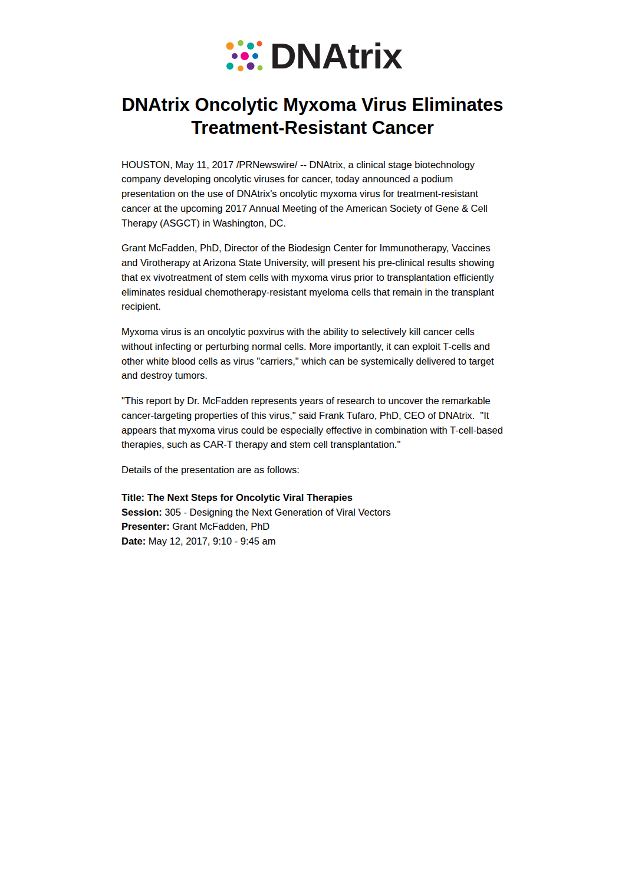DNAtrix
DNAtrix Oncolytic Myxoma Virus Eliminates Treatment-Resistant Cancer
HOUSTON, May 11, 2017 /PRNewswire/ -- DNAtrix, a clinical stage biotechnology company developing oncolytic viruses for cancer, today announced a podium presentation on the use of DNAtrix's oncolytic myxoma virus for treatment-resistant cancer at the upcoming 2017 Annual Meeting of the American Society of Gene & Cell Therapy (ASGCT) in Washington, DC.
Grant McFadden, PhD, Director of the Biodesign Center for Immunotherapy, Vaccines and Virotherapy at Arizona State University, will present his pre-clinical results showing that ex vivotreatment of stem cells with myxoma virus prior to transplantation efficiently eliminates residual chemotherapy-resistant myeloma cells that remain in the transplant recipient.
Myxoma virus is an oncolytic poxvirus with the ability to selectively kill cancer cells without infecting or perturbing normal cells. More importantly, it can exploit T-cells and other white blood cells as virus "carriers," which can be systemically delivered to target and destroy tumors.
"This report by Dr. McFadden represents years of research to uncover the remarkable cancer-targeting properties of this virus," said Frank Tufaro, PhD, CEO of DNAtrix. "It appears that myxoma virus could be especially effective in combination with T-cell-based therapies, such as CAR-T therapy and stem cell transplantation."
Details of the presentation are as follows:
Title: The Next Steps for Oncolytic Viral Therapies
Session: 305 - Designing the Next Generation of Viral Vectors
Presenter: Grant McFadden, PhD
Date: May 12, 2017, 9:10 - 9:45 am